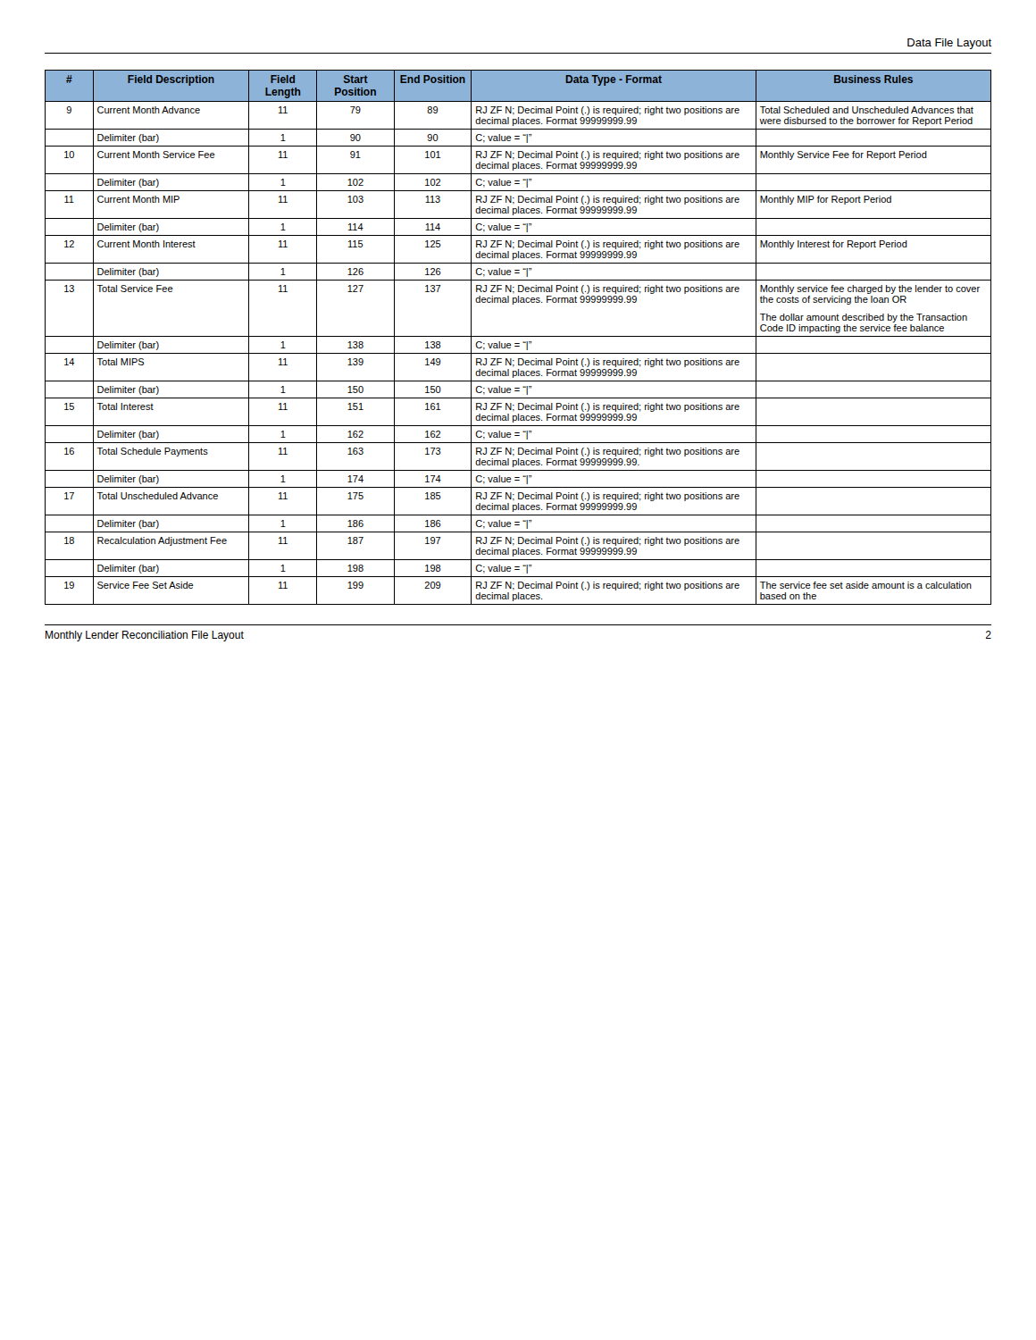Data File Layout
| # | Field Description | Field Length | Start Position | End Position | Data Type - Format | Business Rules |
| --- | --- | --- | --- | --- | --- | --- |
| 9 | Current Month Advance | 11 | 79 | 89 | RJ ZF N; Decimal Point (.) is required; right two positions are decimal places. Format 99999999.99 | Total Scheduled and Unscheduled Advances that were disbursed to the borrower for Report Period |
| | Delimiter (bar) | 1 | 90 | 90 | C; value = “/” | |
| 10 | Current Month Service Fee | 11 | 91 | 101 | RJ ZF N; Decimal Point (.) is required; right two positions are decimal places. Format 99999999.99 | Monthly Service Fee for Report Period |
| | Delimiter (bar) | 1 | 102 | 102 | C; value = “/” | |
| 11 | Current Month MIP | 11 | 103 | 113 | RJ ZF N; Decimal Point (.) is required; right two positions are decimal places. Format 99999999.99 | Monthly MIP for Report Period |
| | Delimiter (bar) | 1 | 114 | 114 | C; value = “/” | |
| 12 | Current Month Interest | 11 | 115 | 125 | RJ ZF N; Decimal Point (.) is required; right two positions are decimal places. Format 99999999.99 | Monthly Interest for Report Period |
| | Delimiter (bar) | 1 | 126 | 126 | C; value = “/” | |
| 13 | Total Service Fee | 11 | 127 | 137 | RJ ZF N; Decimal Point (.) is required; right two positions are decimal places. Format 99999999.99 | Monthly service fee charged by the lender to cover the costs of servicing the loan OR The dollar amount described by the Transaction Code ID impacting the service fee balance |
| | Delimiter (bar) | 1 | 138 | 138 | C; value = “/” | |
| 14 | Total MIPS | 11 | 139 | 149 | RJ ZF N; Decimal Point (.) is required; right two positions are decimal places. Format 99999999.99 | |
| | Delimiter (bar) | 1 | 150 | 150 | C; value = “/” | |
| 15 | Total Interest | 11 | 151 | 161 | RJ ZF N; Decimal Point (.) is required; right two positions are decimal places. Format 99999999.99 | |
| | Delimiter (bar) | 1 | 162 | 162 | C; value = “/” | |
| 16 | Total Schedule Payments | 11 | 163 | 173 | RJ ZF N; Decimal Point (.) is required; right two positions are decimal places. Format 99999999.99. | |
| | Delimiter (bar) | 1 | 174 | 174 | C; value = “/” | |
| 17 | Total Unscheduled Advance | 11 | 175 | 185 | RJ ZF N; Decimal Point (.) is required; right two positions are decimal places. Format 99999999.99 | |
| | Delimiter (bar) | 1 | 186 | 186 | C; value = “/” | |
| 18 | Recalculation Adjustment Fee | 11 | 187 | 197 | RJ ZF N; Decimal Point (.) is required; right two positions are decimal places. Format 99999999.99 | |
| | Delimiter (bar) | 1 | 198 | 198 | C; value = “/” | |
| 19 | Service Fee Set Aside | 11 | 199 | 209 | RJ ZF N; Decimal Point (.) is required; right two positions are decimal places. | The service fee set aside amount is a calculation based on the |
Monthly Lender Reconciliation File Layout 2